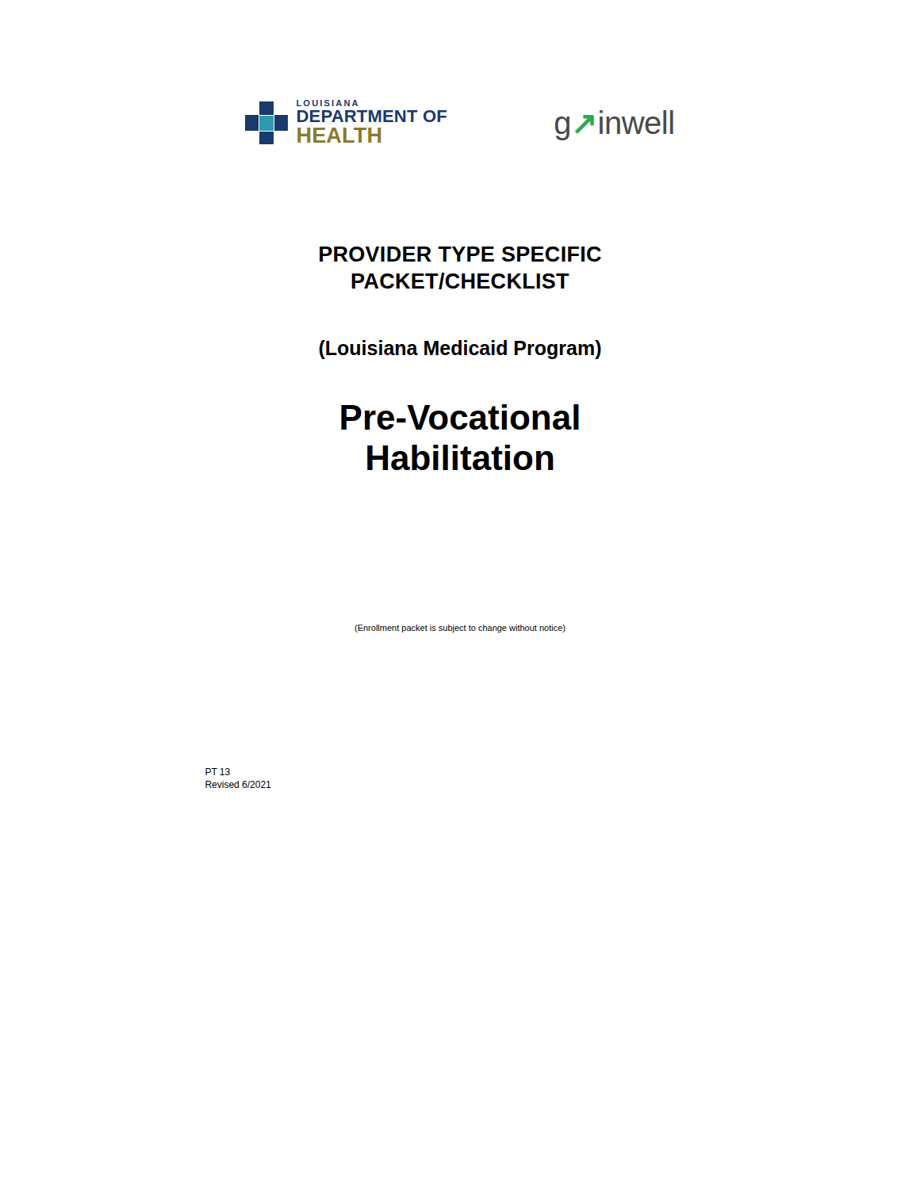LOUISIANA
DEPARTMENT OF
HEALTH
g↗inwell
PROVIDER TYPE SPECIFIC
PACKET/CHECKLIST
(Louisiana Medicaid Program)
Pre-Vocational
Habilitation
(Enrollment packet is subject to change without notice)
PT 13
Revised 6/2021